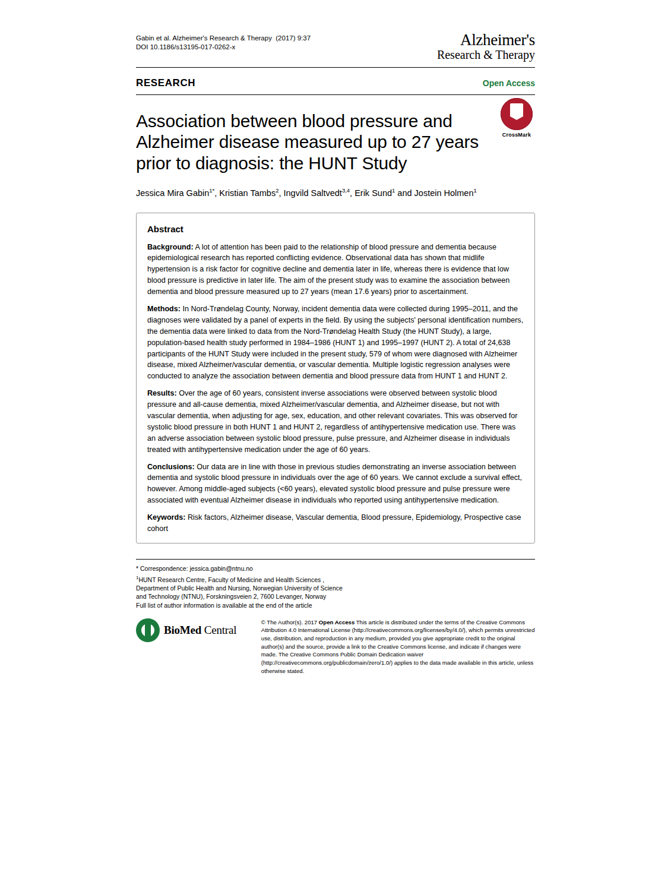Gabin et al. Alzheimer's Research & Therapy (2017) 9:37
DOI 10.1186/s13195-017-0262-x
Alzheimer's Research & Therapy
RESEARCH
Open Access
CrossMark
Association between blood pressure and Alzheimer disease measured up to 27 years prior to diagnosis: the HUNT Study
Jessica Mira Gabin1*, Kristian Tambs2, Ingvild Saltvedt3,4, Erik Sund1 and Jostein Holmen1
Abstract
Background: A lot of attention has been paid to the relationship of blood pressure and dementia because epidemiological research has reported conflicting evidence. Observational data has shown that midlife hypertension is a risk factor for cognitive decline and dementia later in life, whereas there is evidence that low blood pressure is predictive in later life. The aim of the present study was to examine the association between dementia and blood pressure measured up to 27 years (mean 17.6 years) prior to ascertainment.
Methods: In Nord-Trøndelag County, Norway, incident dementia data were collected during 1995–2011, and the diagnoses were validated by a panel of experts in the field. By using the subjects' personal identification numbers, the dementia data were linked to data from the Nord-Trøndelag Health Study (the HUNT Study), a large, population-based health study performed in 1984–1986 (HUNT 1) and 1995–1997 (HUNT 2). A total of 24,638 participants of the HUNT Study were included in the present study, 579 of whom were diagnosed with Alzheimer disease, mixed Alzheimer/vascular dementia, or vascular dementia. Multiple logistic regression analyses were conducted to analyze the association between dementia and blood pressure data from HUNT 1 and HUNT 2.
Results: Over the age of 60 years, consistent inverse associations were observed between systolic blood pressure and all-cause dementia, mixed Alzheimer/vascular dementia, and Alzheimer disease, but not with vascular dementia, when adjusting for age, sex, education, and other relevant covariates. This was observed for systolic blood pressure in both HUNT 1 and HUNT 2, regardless of antihypertensive medication use. There was an adverse association between systolic blood pressure, pulse pressure, and Alzheimer disease in individuals treated with antihypertensive medication under the age of 60 years.
Conclusions: Our data are in line with those in previous studies demonstrating an inverse association between dementia and systolic blood pressure in individuals over the age of 60 years. We cannot exclude a survival effect, however. Among middle-aged subjects (<60 years), elevated systolic blood pressure and pulse pressure were associated with eventual Alzheimer disease in individuals who reported using antihypertensive medication.
Keywords: Risk factors, Alzheimer disease, Vascular dementia, Blood pressure, Epidemiology, Prospective case cohort
* Correspondence: jessica.gabin@ntnu.no
1HUNT Research Centre, Faculty of Medicine and Health Sciences ,
Department of Public Health and Nursing, Norwegian University of Science
and Technology (NTNU), Forskningsveien 2, 7600 Levanger, Norway
Full list of author information is available at the end of the article
BioMed Central
© The Author(s). 2017 Open Access This article is distributed under the terms of the Creative Commons Attribution 4.0 International License (http://creativecommons.org/licenses/by/4.0/), which permits unrestricted use, distribution, and reproduction in any medium, provided you give appropriate credit to the original author(s) and the source, provide a link to the Creative Commons license, and indicate if changes were made. The Creative Commons Public Domain Dedication waiver (http://creativecommons.org/publicdomain/zero/1.0/) applies to the data made available in this article, unless otherwise stated.